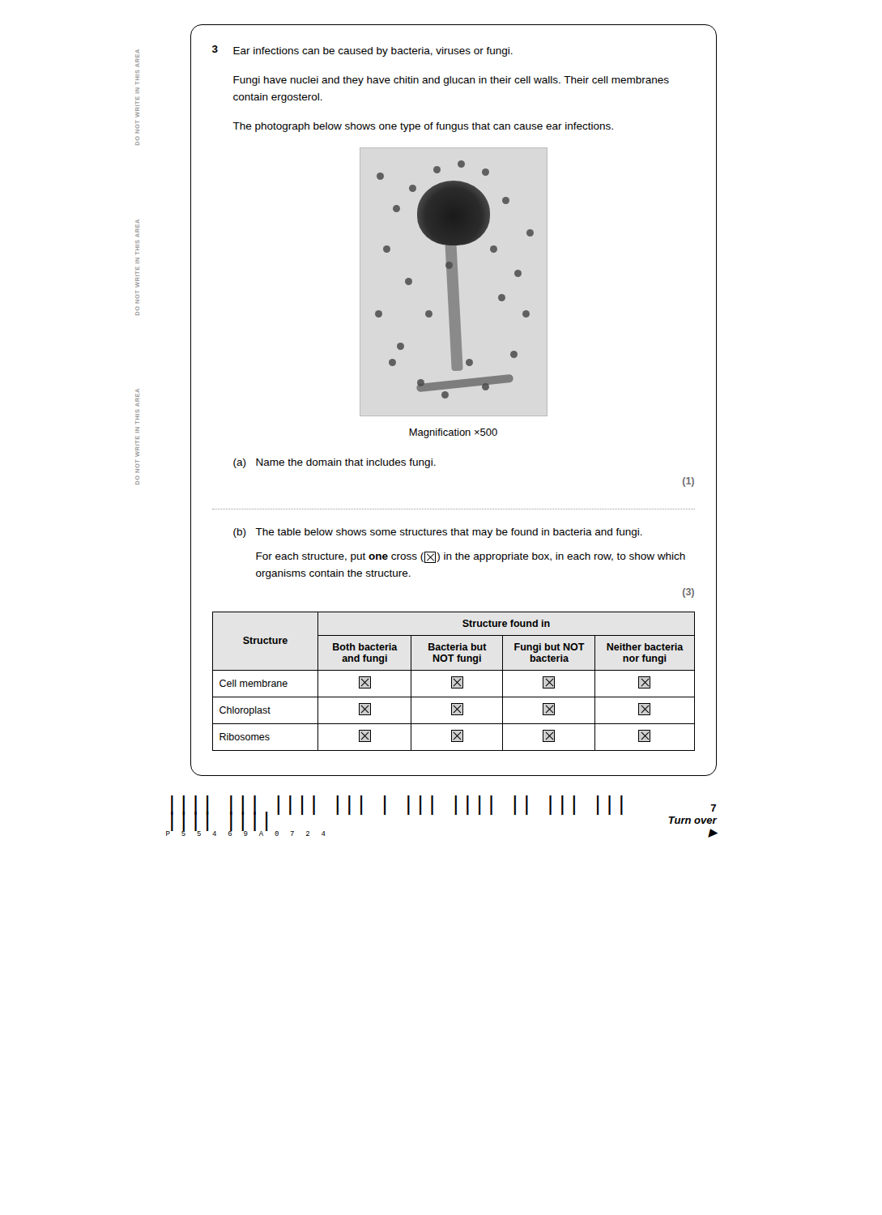DO NOT WRITE IN THIS AREA DO NOT WRITE IN THIS AREA DO NOT WRITE IN THIS AREA
3
Ear infections can be caused by bacteria, viruses or fungi.
Fungi have nuclei and they have chitin and glucan in their cell walls. Their cell membranes contain ergosterol.
The photograph below shows one type of fungus that can cause ear infections.
Magnification ×500
(a) Name the domain that includes fungi.
(1)
(b) The table below shows some structures that may be found in bacteria and fungi.
For each structure, put one cross ( ) in the appropriate box, in each row, to show which organisms contain the structure.
(3)
| Structure | Structure found in |
| --- | --- |
| Both bacteria and fungi | Bacteria but NOT fungi | Fungi but NOT bacteria | Neither bacteria nor fungi |
| Cell membrane | | | | |
| Chloroplast | | | | |
| Ribosomes | | | | |
|||| ||| |||| ||| | ||| |||| || ||| ||| |||| ||||
P 5 5 4 6 9 A 0 7 2 4
7
Turn over ▶